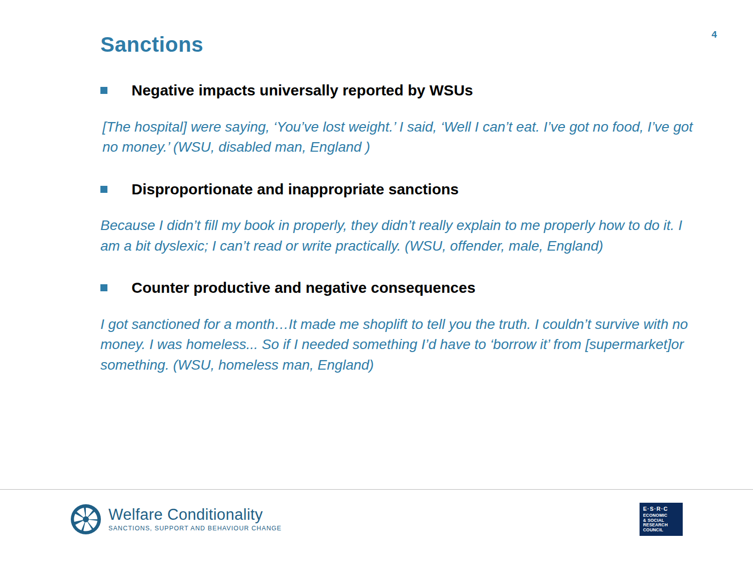4
Sanctions
Negative impacts universally reported by WSUs
[The hospital] were saying, ‘You’ve lost weight.’ I said, ‘Well I can’t eat. I’ve got no food, I’ve got no money.’ (WSU, disabled man, England )
Disproportionate and inappropriate sanctions
Because I didn’t fill my book in properly, they didn’t really explain to me properly how to do it. I am a bit dyslexic; I can’t read or write practically. (WSU, offender, male, England)
Counter productive and negative consequences
I got sanctioned for a month…It made me shoplift to tell you the truth. I couldn’t survive with no money. I was homeless... So if I needed something I’d have to ‘borrow it’ from [supermarket]or something. (WSU, homeless man, England)
Welfare Conditionality
SANCTIONS, SUPPORT AND BEHAVIOUR CHANGE
E·S·R·C
ECONOMIC
& SOCIAL
RESEARCH
COUNCIL